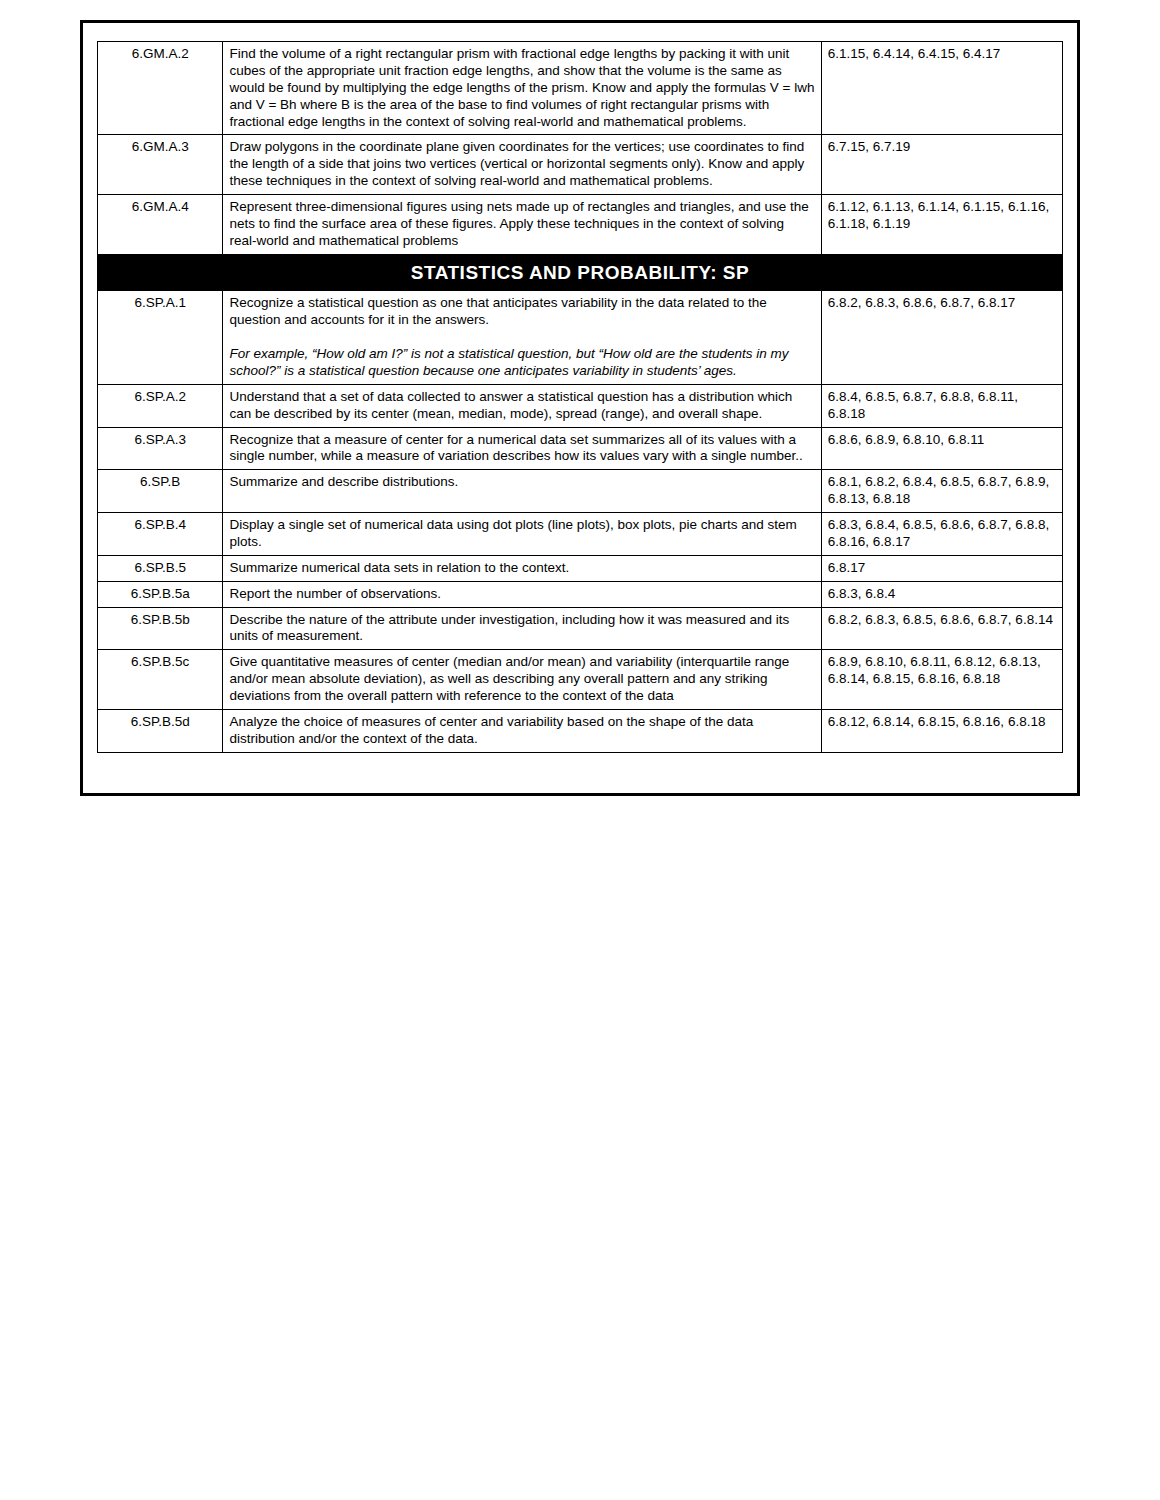| 6.GM.A.2 | Find the volume of a right rectangular prism with fractional edge lengths by packing it with unit cubes of the appropriate unit fraction edge lengths, and show that the volume is the same as would be found by multiplying the edge lengths of the prism. Know and apply the formulas V = lwh and V = Bh where B is the area of the base to find volumes of right rectangular prisms with fractional edge lengths in the context of solving real-world and mathematical problems. | 6.1.15, 6.4.14, 6.4.15, 6.4.17 |
| 6.GM.A.3 | Draw polygons in the coordinate plane given coordinates for the vertices; use coordinates to find the length of a side that joins two vertices (vertical or horizontal segments only). Know and apply these techniques in the context of solving real-world and mathematical problems. | 6.7.15, 6.7.19 |
| 6.GM.A.4 | Represent three-dimensional figures using nets made up of rectangles and triangles, and use the nets to find the surface area of these figures. Apply these techniques in the context of solving real-world and mathematical problems | 6.1.12, 6.1.13, 6.1.14, 6.1.15, 6.1.16, 6.1.18, 6.1.19 |
| STATISTICS AND PROBABILITY: SP |
| 6.SP.A.1 | Recognize a statistical question as one that anticipates variability in the data related to the question and accounts for it in the answers. For example, “How old am I?” is not a statistical question, but “How old are the students in my school?” is a statistical question because one anticipates variability in students’ ages. | 6.8.2, 6.8.3, 6.8.6, 6.8.7, 6.8.17 |
| 6.SP.A.2 | Understand that a set of data collected to answer a statistical question has a distribution which can be described by its center (mean, median, mode), spread (range), and overall shape. | 6.8.4, 6.8.5, 6.8.7, 6.8.8, 6.8.11, 6.8.18 |
| 6.SP.A.3 | Recognize that a measure of center for a numerical data set summarizes all of its values with a single number, while a measure of variation describes how its values vary with a single number.. | 6.8.6, 6.8.9, 6.8.10, 6.8.11 |
| 6.SP.B | Summarize and describe distributions. | 6.8.1, 6.8.2, 6.8.4, 6.8.5, 6.8.7, 6.8.9, 6.8.13, 6.8.18 |
| 6.SP.B.4 | Display a single set of numerical data using dot plots (line plots), box plots, pie charts and stem plots. | 6.8.3, 6.8.4, 6.8.5, 6.8.6, 6.8.7, 6.8.8, 6.8.16, 6.8.17 |
| 6.SP.B.5 | Summarize numerical data sets in relation to the context. | 6.8.17 |
| 6.SP.B.5a | Report the number of observations. | 6.8.3, 6.8.4 |
| 6.SP.B.5b | Describe the nature of the attribute under investigation, including how it was measured and its units of measurement. | 6.8.2, 6.8.3, 6.8.5, 6.8.6, 6.8.7, 6.8.14 |
| 6.SP.B.5c | Give quantitative measures of center (median and/or mean) and variability (interquartile range and/or mean absolute deviation), as well as describing any overall pattern and any striking deviations from the overall pattern with reference to the context of the data | 6.8.9, 6.8.10, 6.8.11, 6.8.12, 6.8.13, 6.8.14, 6.8.15, 6.8.16, 6.8.18 |
| 6.SP.B.5d | Analyze the choice of measures of center and variability based on the shape of the data distribution and/or the context of the data. | 6.8.12, 6.8.14, 6.8.15, 6.8.16, 6.8.18 |